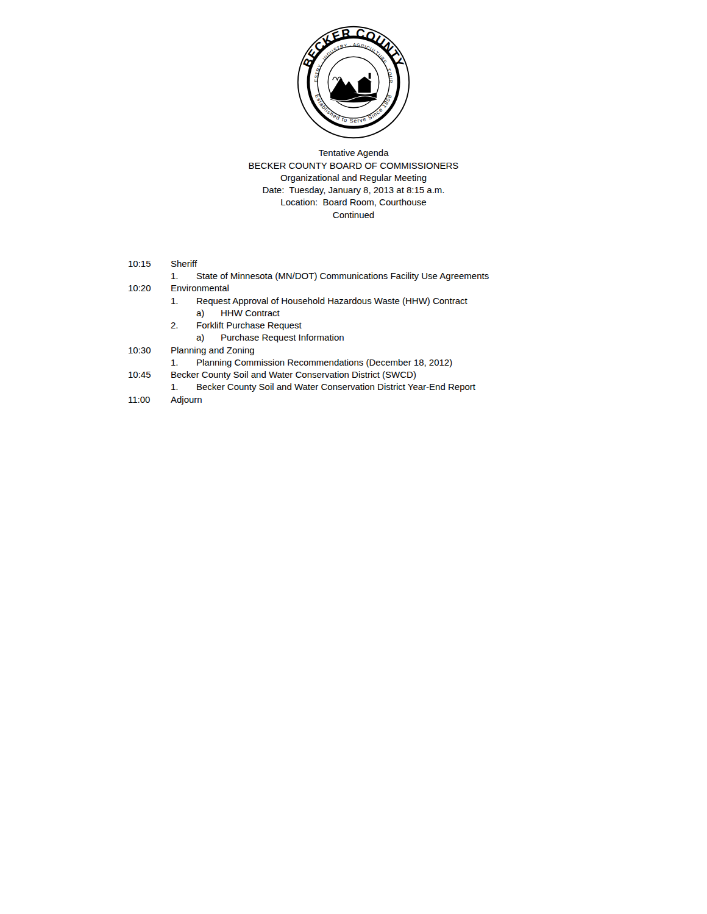BECKER COUNTY Established to Serve Since 1858 FORESTRY · INDUSTRY · AGRICULTURE · TOURISM
Tentative Agenda
BECKER COUNTY BOARD OF COMMISSIONERS
Organizational and Regular Meeting
Date: Tuesday, January 8, 2013 at 8:15 a.m.
Location: Board Room, Courthouse
Continued
10:15
Sheriff
1.
State of Minnesota (MN/DOT) Communications Facility Use Agreements
10:20
Environmental
1.
Request Approval of Household Hazardous Waste (HHW) Contract
a)
HHW Contract
2.
Forklift Purchase Request
a)
Purchase Request Information
10:30
Planning and Zoning
1.
Planning Commission Recommendations (December 18, 2012)
10:45
Becker County Soil and Water Conservation District (SWCD)
1.
Becker County Soil and Water Conservation District Year-End Report
11:00
Adjourn